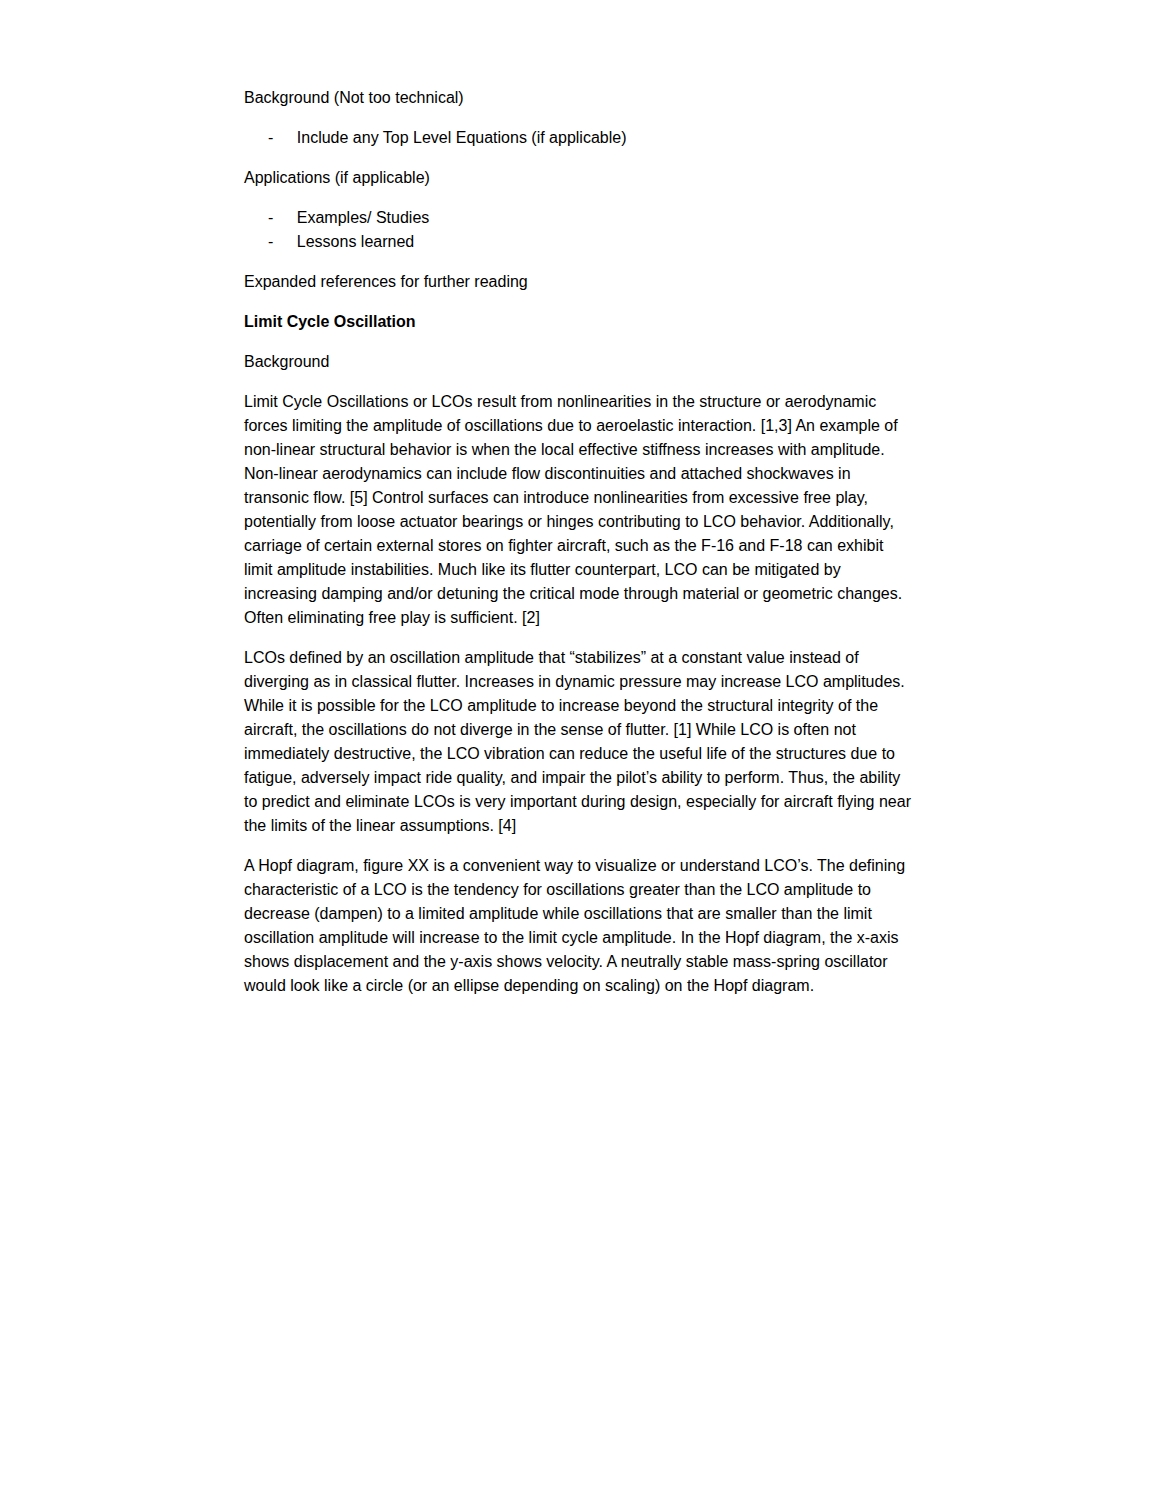Background (Not too technical)
Include any Top Level Equations (if applicable)
Applications (if applicable)
Examples/ Studies
Lessons learned
Expanded references for further reading
Limit Cycle Oscillation
Background
Limit Cycle Oscillations or LCOs result from nonlinearities in the structure or aerodynamic forces limiting the amplitude of oscillations due to aeroelastic interaction. [1,3] An example of non-linear structural behavior is when the local effective stiffness increases with amplitude. Non-linear aerodynamics can include flow discontinuities and attached shockwaves in transonic flow. [5] Control surfaces can introduce nonlinearities from excessive free play, potentially from loose actuator bearings or hinges contributing to LCO behavior. Additionally, carriage of certain external stores on fighter aircraft, such as the F-16 and F-18 can exhibit limit amplitude instabilities. Much like its flutter counterpart, LCO can be mitigated by increasing damping and/or detuning the critical mode through material or geometric changes. Often eliminating free play is sufficient. [2]
LCOs defined by an oscillation amplitude that “stabilizes” at a constant value instead of diverging as in classical flutter. Increases in dynamic pressure may increase LCO amplitudes. While it is possible for the LCO amplitude to increase beyond the structural integrity of the aircraft, the oscillations do not diverge in the sense of flutter. [1] While LCO is often not immediately destructive, the LCO vibration can reduce the useful life of the structures due to fatigue, adversely impact ride quality, and impair the pilot’s ability to perform. Thus, the ability to predict and eliminate LCOs is very important during design, especially for aircraft flying near the limits of the linear assumptions. [4]
A Hopf diagram, figure XX is a convenient way to visualize or understand LCO’s. The defining characteristic of a LCO is the tendency for oscillations greater than the LCO amplitude to decrease (dampen) to a limited amplitude while oscillations that are smaller than the limit oscillation amplitude will increase to the limit cycle amplitude. In the Hopf diagram, the x-axis shows displacement and the y-axis shows velocity. A neutrally stable mass-spring oscillator would look like a circle (or an ellipse depending on scaling) on the Hopf diagram.